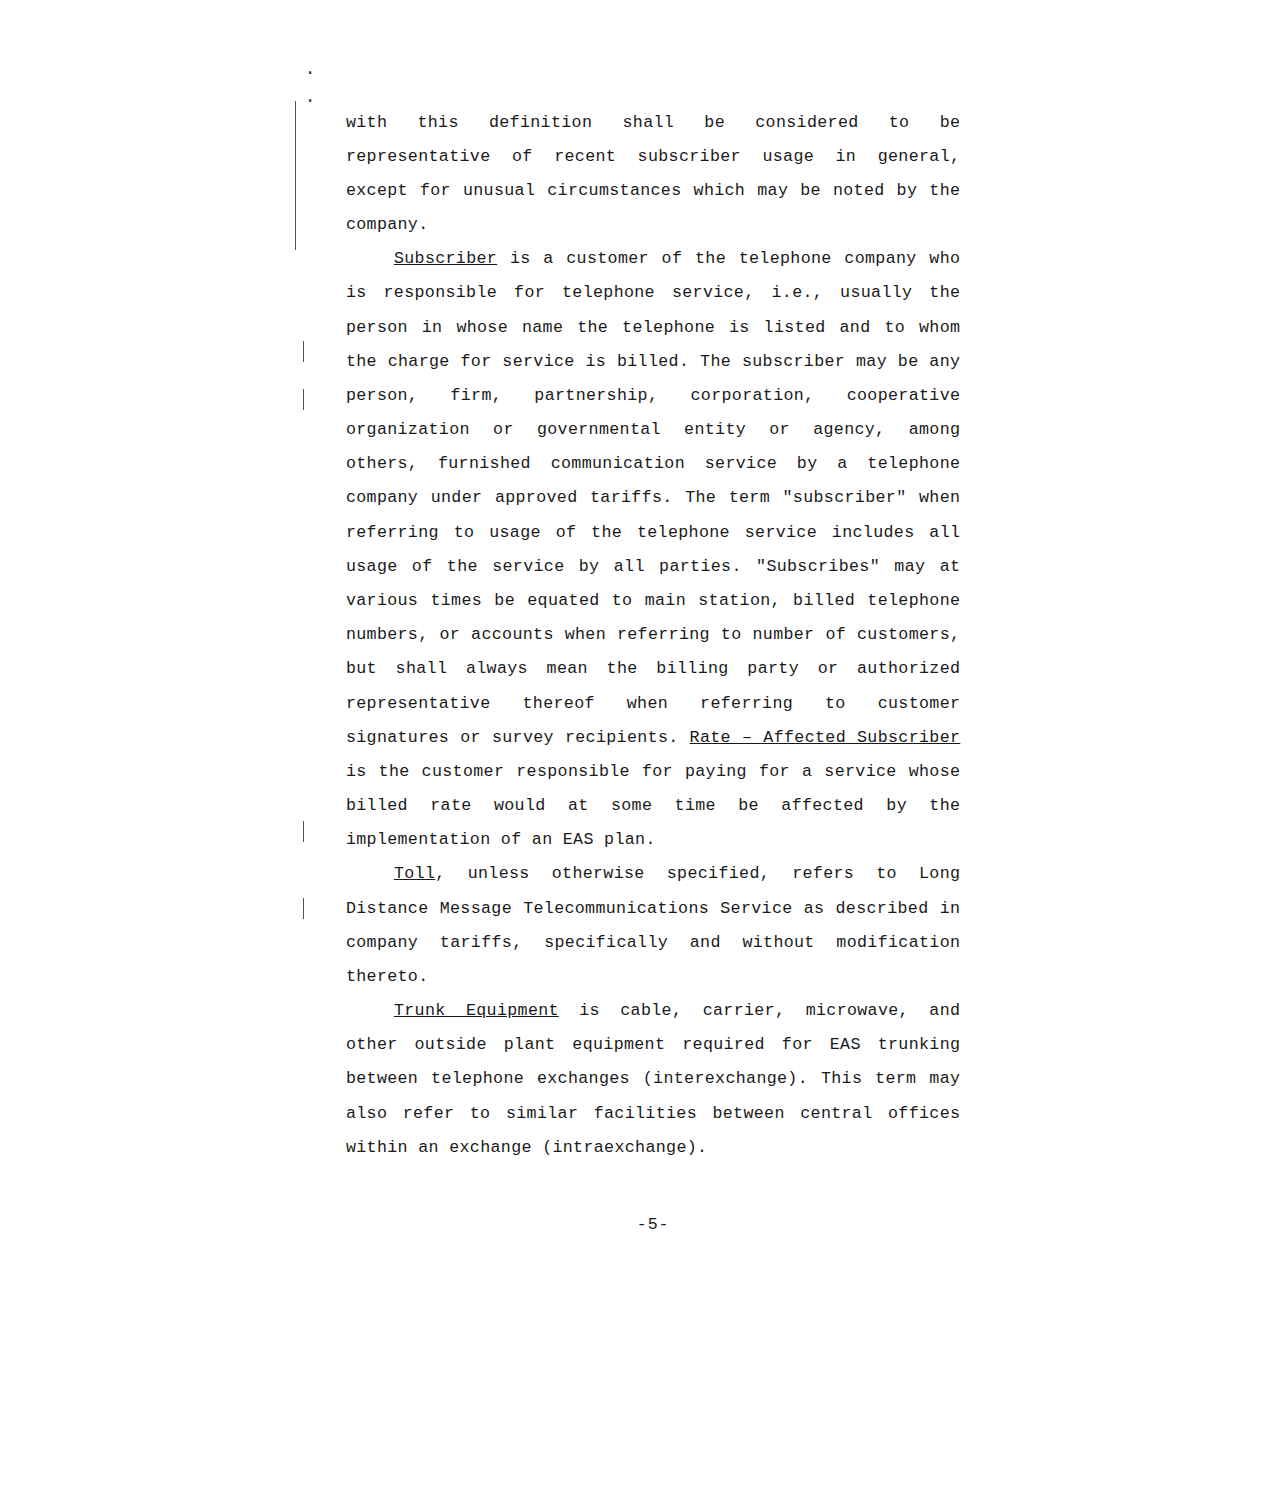.
.
with this definition shall be considered to be representative of recent subscriber usage in general, except for unusual circumstances which may be noted by the company.
Subscriber is a customer of the telephone company who is responsible for telephone service, i.e., usually the person in whose name the telephone is listed and to whom the charge for service is billed. The subscriber may be any person, firm, partnership, corporation, cooperative organization or governmental entity or agency, among others, furnished communication service by a telephone company under approved tariffs. The term "subscriber" when referring to usage of the telephone service includes all usage of the service by all parties. "Subscribes" may at various times be equated to main station, billed telephone numbers, or accounts when referring to number of customers, but shall always mean the billing party or authorized representative thereof when referring to customer signatures or survey recipients. Rate – Affected Subscriber is the customer responsible for paying for a service whose billed rate would at some time be affected by the implementation of an EAS plan.
Toll, unless otherwise specified, refers to Long Distance Message Telecommunications Service as described in company tariffs, specifically and without modification thereto.
Trunk Equipment is cable, carrier, microwave, and other outside plant equipment required for EAS trunking between telephone exchanges (interexchange). This term may also refer to similar facilities between central offices within an exchange (intraexchange).
-5-